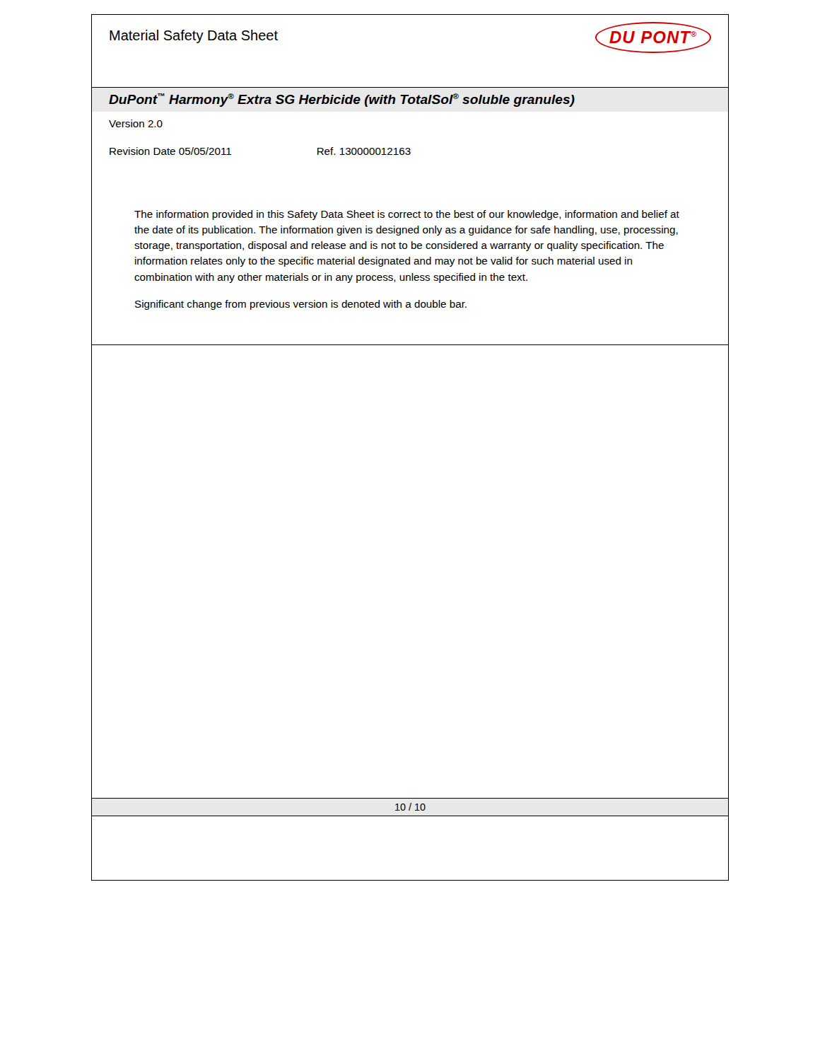Material Safety Data Sheet
DU PONT®
DuPont™ Harmony® Extra SG Herbicide (with TotalSol® soluble granules)
Version 2.0
Revision Date 05/05/2011 Ref. 130000012163
The information provided in this Safety Data Sheet is correct to the best of our knowledge, information and belief at the date of its publication. The information given is designed only as a guidance for safe handling, use, processing, storage, transportation, disposal and release and is not to be considered a warranty or quality specification. The information relates only to the specific material designated and may not be valid for such material used in combination with any other materials or in any process, unless specified in the text.
Significant change from previous version is denoted with a double bar.
10 / 10